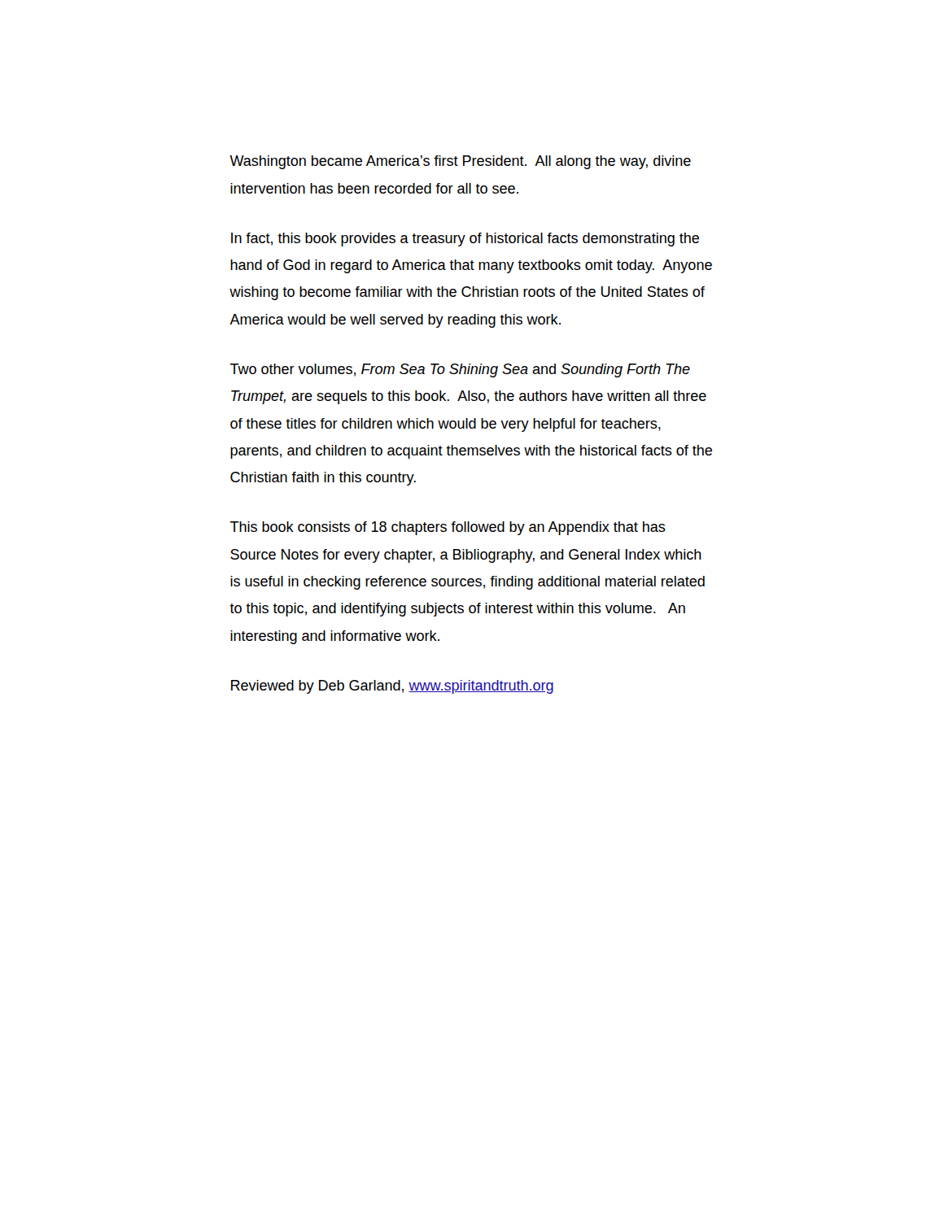Washington became America’s first President. All along the way, divine intervention has been recorded for all to see.
In fact, this book provides a treasury of historical facts demonstrating the hand of God in regard to America that many textbooks omit today. Anyone wishing to become familiar with the Christian roots of the United States of America would be well served by reading this work.
Two other volumes, From Sea To Shining Sea and Sounding Forth The Trumpet, are sequels to this book. Also, the authors have written all three of these titles for children which would be very helpful for teachers, parents, and children to acquaint themselves with the historical facts of the Christian faith in this country.
This book consists of 18 chapters followed by an Appendix that has Source Notes for every chapter, a Bibliography, and General Index which is useful in checking reference sources, finding additional material related to this topic, and identifying subjects of interest within this volume. An interesting and informative work.
Reviewed by Deb Garland, www.spiritandtruth.org